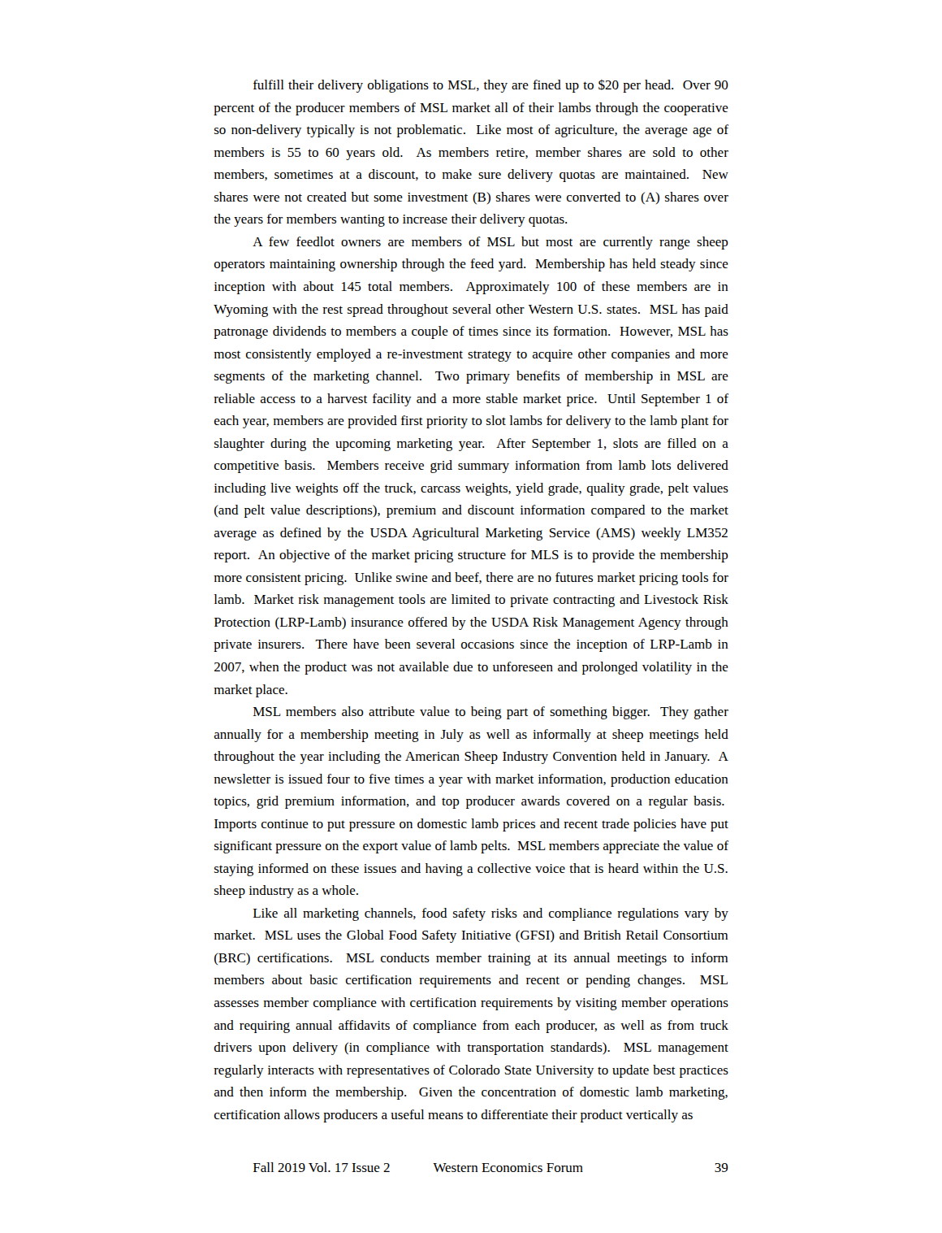fulfill their delivery obligations to MSL, they are fined up to $20 per head. Over 90 percent of the producer members of MSL market all of their lambs through the cooperative so non-delivery typically is not problematic. Like most of agriculture, the average age of members is 55 to 60 years old. As members retire, member shares are sold to other members, sometimes at a discount, to make sure delivery quotas are maintained. New shares were not created but some investment (B) shares were converted to (A) shares over the years for members wanting to increase their delivery quotas.
A few feedlot owners are members of MSL but most are currently range sheep operators maintaining ownership through the feed yard. Membership has held steady since inception with about 145 total members. Approximately 100 of these members are in Wyoming with the rest spread throughout several other Western U.S. states. MSL has paid patronage dividends to members a couple of times since its formation. However, MSL has most consistently employed a re-investment strategy to acquire other companies and more segments of the marketing channel. Two primary benefits of membership in MSL are reliable access to a harvest facility and a more stable market price. Until September 1 of each year, members are provided first priority to slot lambs for delivery to the lamb plant for slaughter during the upcoming marketing year. After September 1, slots are filled on a competitive basis. Members receive grid summary information from lamb lots delivered including live weights off the truck, carcass weights, yield grade, quality grade, pelt values (and pelt value descriptions), premium and discount information compared to the market average as defined by the USDA Agricultural Marketing Service (AMS) weekly LM352 report. An objective of the market pricing structure for MLS is to provide the membership more consistent pricing. Unlike swine and beef, there are no futures market pricing tools for lamb. Market risk management tools are limited to private contracting and Livestock Risk Protection (LRP-Lamb) insurance offered by the USDA Risk Management Agency through private insurers. There have been several occasions since the inception of LRP-Lamb in 2007, when the product was not available due to unforeseen and prolonged volatility in the market place.
MSL members also attribute value to being part of something bigger. They gather annually for a membership meeting in July as well as informally at sheep meetings held throughout the year including the American Sheep Industry Convention held in January. A newsletter is issued four to five times a year with market information, production education topics, grid premium information, and top producer awards covered on a regular basis. Imports continue to put pressure on domestic lamb prices and recent trade policies have put significant pressure on the export value of lamb pelts. MSL members appreciate the value of staying informed on these issues and having a collective voice that is heard within the U.S. sheep industry as a whole.
Like all marketing channels, food safety risks and compliance regulations vary by market. MSL uses the Global Food Safety Initiative (GFSI) and British Retail Consortium (BRC) certifications. MSL conducts member training at its annual meetings to inform members about basic certification requirements and recent or pending changes. MSL assesses member compliance with certification requirements by visiting member operations and requiring annual affidavits of compliance from each producer, as well as from truck drivers upon delivery (in compliance with transportation standards). MSL management regularly interacts with representatives of Colorado State University to update best practices and then inform the membership. Given the concentration of domestic lamb marketing, certification allows producers a useful means to differentiate their product vertically as
Fall 2019 Vol. 17 Issue 2 Western Economics Forum 39